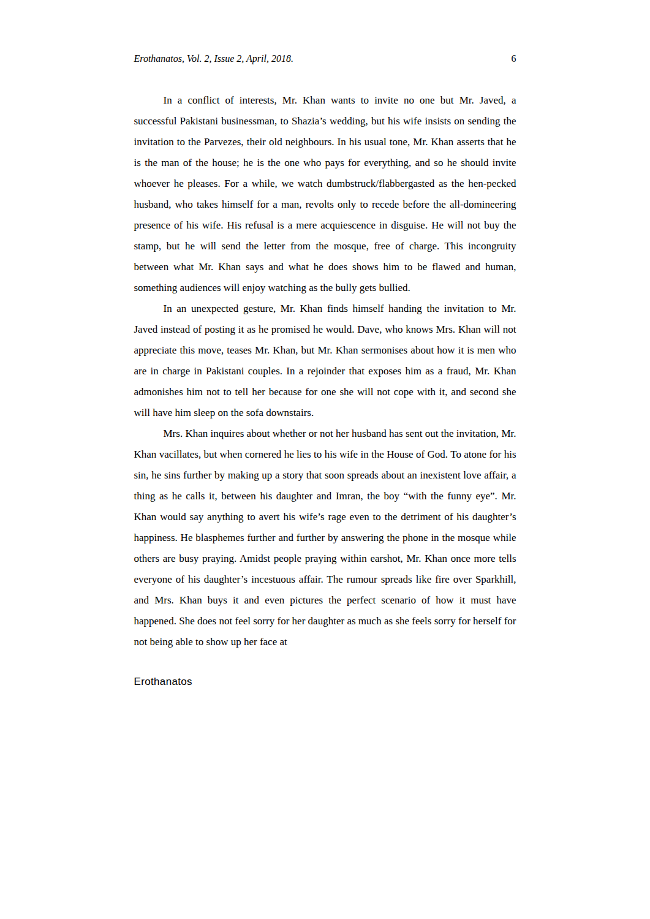Erothanatos, Vol. 2, Issue 2, April, 2018.
6
In a conflict of interests, Mr. Khan wants to invite no one but Mr. Javed, a successful Pakistani businessman, to Shazia’s wedding, but his wife insists on sending the invitation to the Parvezes, their old neighbours. In his usual tone, Mr. Khan asserts that he is the man of the house; he is the one who pays for everything, and so he should invite whoever he pleases. For a while, we watch dumbstruck/flabbergasted as the hen-pecked husband, who takes himself for a man, revolts only to recede before the all-domineering presence of his wife. His refusal is a mere acquiescence in disguise. He will not buy the stamp, but he will send the letter from the mosque, free of charge. This incongruity between what Mr. Khan says and what he does shows him to be flawed and human, something audiences will enjoy watching as the bully gets bullied.
In an unexpected gesture, Mr. Khan finds himself handing the invitation to Mr. Javed instead of posting it as he promised he would. Dave, who knows Mrs. Khan will not appreciate this move, teases Mr. Khan, but Mr. Khan sermonises about how it is men who are in charge in Pakistani couples. In a rejoinder that exposes him as a fraud, Mr. Khan admonishes him not to tell her because for one she will not cope with it, and second she will have him sleep on the sofa downstairs.
Mrs. Khan inquires about whether or not her husband has sent out the invitation, Mr. Khan vacillates, but when cornered he lies to his wife in the House of God. To atone for his sin, he sins further by making up a story that soon spreads about an inexistent love affair, a thing as he calls it, between his daughter and Imran, the boy “with the funny eye”. Mr. Khan would say anything to avert his wife’s rage even to the detriment of his daughter’s happiness. He blasphemes further and further by answering the phone in the mosque while others are busy praying. Amidst people praying within earshot, Mr. Khan once more tells everyone of his daughter’s incestuous affair. The rumour spreads like fire over Sparkhill, and Mrs. Khan buys it and even pictures the perfect scenario of how it must have happened. She does not feel sorry for her daughter as much as she feels sorry for herself for not being able to show up her face at
Erothanatos